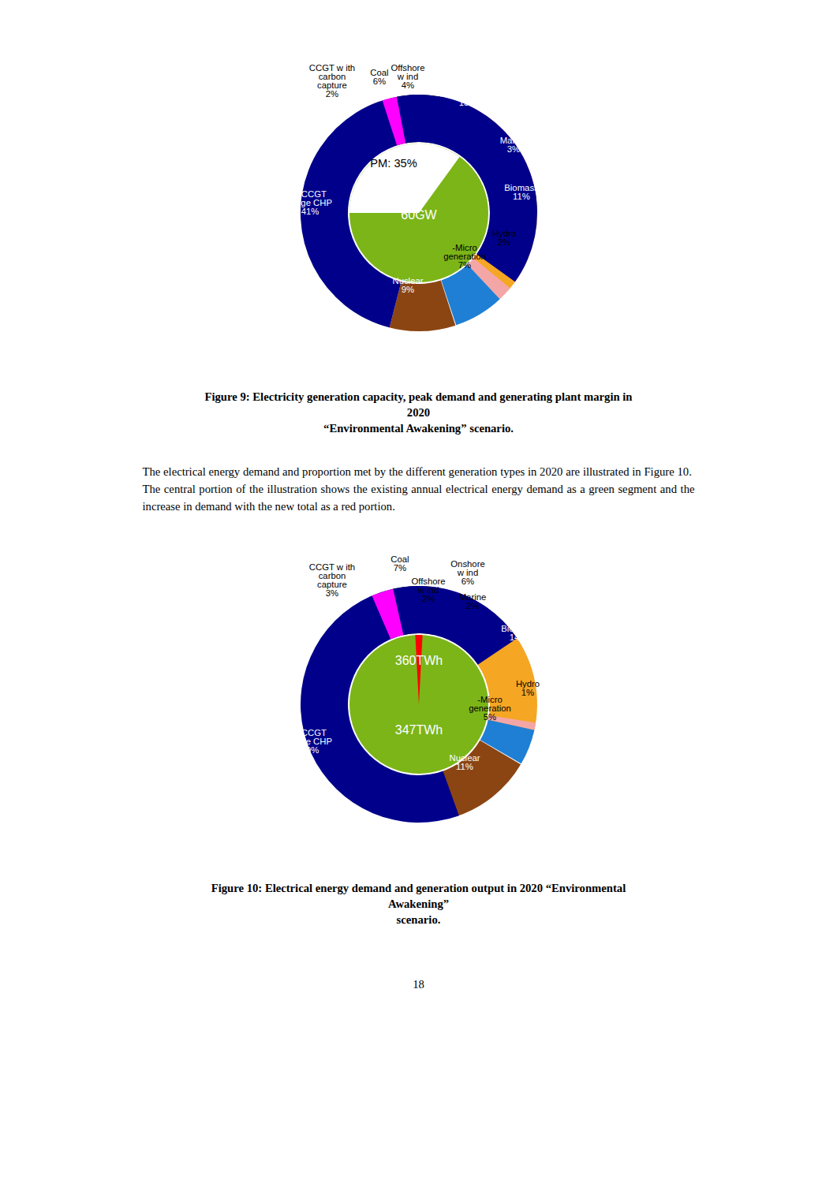Offshore w ind 4% Coal 6% CCGT w ith carbon capture 2% Onshore w ind 15% Marine 3% Biomass 11% Hydro 2% -Micro generation 7% Nuclear 9% + CCGT Large CHP 41% PM: 35% 60GW
Figure 9: Electricity generation capacity, peak demand and generating plant margin in 2020
“Environmental Awakening” scenario.
The electrical energy demand and proportion met by the different generation types in 2020 are illustrated in Figure 10. The central portion of the illustration shows the existing annual electrical energy demand as a green segment and the increase in demand with the new total as a red portion.
Coal 7% Offshore w ind 2% Onshore w ind 6% Marine 2% Biomass 14% Hydro 1% -Micro generation 5% Nuclear 11% + CCGT Large CHP 49% CCGT w ith carbon capture 3% 360TWh 347TWh
Figure 10: Electrical energy demand and generation output in 2020 “Environmental Awakening”
scenario.
18